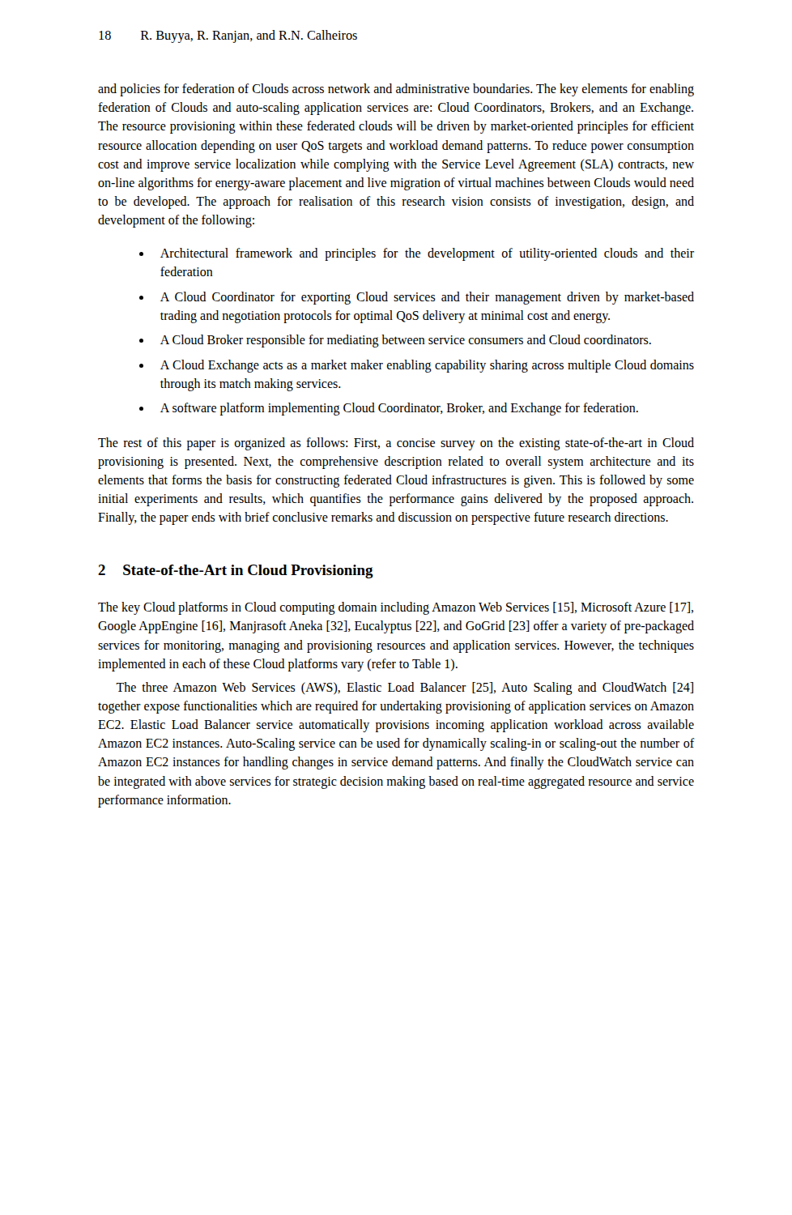18 R. Buyya, R. Ranjan, and R.N. Calheiros
and policies for federation of Clouds across network and administrative boundaries. The key elements for enabling federation of Clouds and auto-scaling application services are: Cloud Coordinators, Brokers, and an Exchange. The resource provisioning within these federated clouds will be driven by market-oriented principles for efficient resource allocation depending on user QoS targets and workload demand patterns. To reduce power consumption cost and improve service localization while complying with the Service Level Agreement (SLA) contracts, new on-line algorithms for energy-aware placement and live migration of virtual machines between Clouds would need to be developed. The approach for realisation of this research vision consists of investigation, design, and development of the following:
Architectural framework and principles for the development of utility-oriented clouds and their federation
A Cloud Coordinator for exporting Cloud services and their management driven by market-based trading and negotiation protocols for optimal QoS delivery at minimal cost and energy.
A Cloud Broker responsible for mediating between service consumers and Cloud coordinators.
A Cloud Exchange acts as a market maker enabling capability sharing across multiple Cloud domains through its match making services.
A software platform implementing Cloud Coordinator, Broker, and Exchange for federation.
The rest of this paper is organized as follows: First, a concise survey on the existing state-of-the-art in Cloud provisioning is presented. Next, the comprehensive description related to overall system architecture and its elements that forms the basis for constructing federated Cloud infrastructures is given. This is followed by some initial experiments and results, which quantifies the performance gains delivered by the proposed approach. Finally, the paper ends with brief conclusive remarks and discussion on perspective future research directions.
2 State-of-the-Art in Cloud Provisioning
The key Cloud platforms in Cloud computing domain including Amazon Web Services [15], Microsoft Azure [17], Google AppEngine [16], Manjrasoft Aneka [32], Eucalyptus [22], and GoGrid [23] offer a variety of pre-packaged services for monitoring, managing and provisioning resources and application services. However, the techniques implemented in each of these Cloud platforms vary (refer to Table 1).
The three Amazon Web Services (AWS), Elastic Load Balancer [25], Auto Scaling and CloudWatch [24] together expose functionalities which are required for undertaking provisioning of application services on Amazon EC2. Elastic Load Balancer service automatically provisions incoming application workload across available Amazon EC2 instances. Auto-Scaling service can be used for dynamically scaling-in or scaling-out the number of Amazon EC2 instances for handling changes in service demand patterns. And finally the CloudWatch service can be integrated with above services for strategic decision making based on real-time aggregated resource and service performance information.